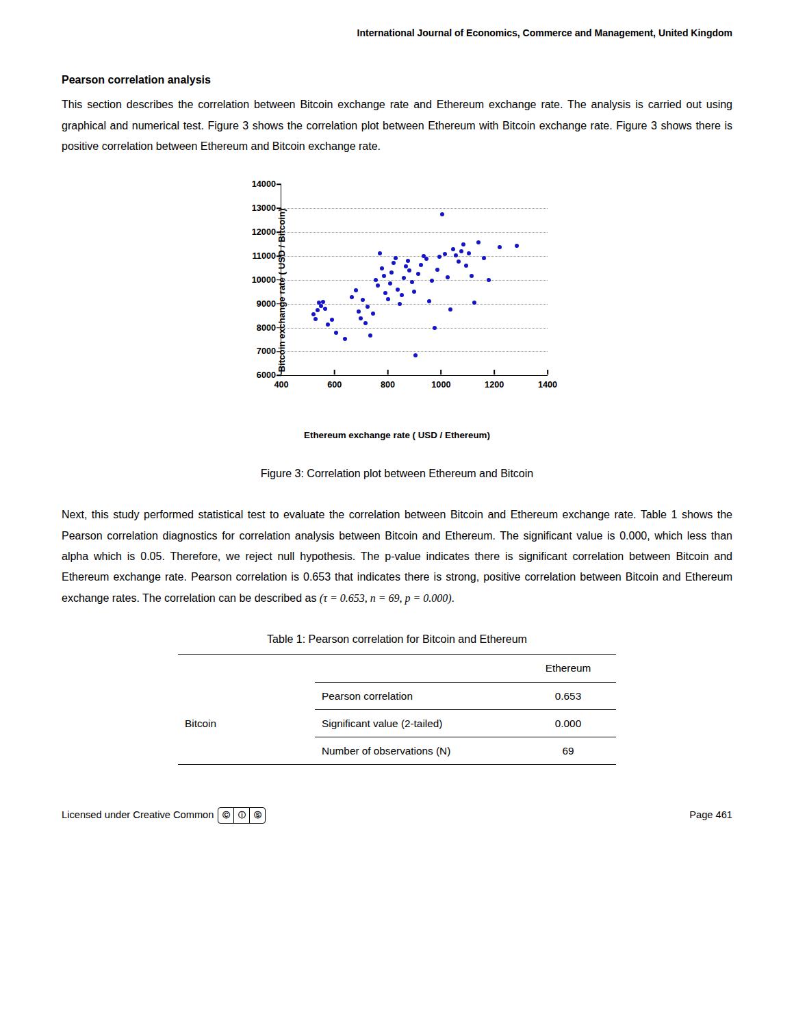International Journal of Economics, Commerce and Management, United Kingdom
Pearson correlation analysis
This section describes the correlation between Bitcoin exchange rate and Ethereum exchange rate. The analysis is carried out using graphical and numerical test. Figure 3 shows the correlation plot between Ethereum with Bitcoin exchange rate. Figure 3 shows there is positive correlation between Ethereum and Bitcoin exchange rate.
Bitcoin exchange rate ( USD / Bitcoin)
14000
13000
12000
11000
10000
9000
8000
7000
6000
400
600
800
1000
1200
1400
Ethereum exchange rate ( USD / Ethereum)
Figure 3: Correlation plot between Ethereum and Bitcoin
Next, this study performed statistical test to evaluate the correlation between Bitcoin and Ethereum exchange rate. Table 1 shows the Pearson correlation diagnostics for correlation analysis between Bitcoin and Ethereum. The significant value is 0.000, which less than alpha which is 0.05. Therefore, we reject null hypothesis. The p-value indicates there is significant correlation between Bitcoin and Ethereum exchange rate. Pearson correlation is 0.653 that indicates there is strong, positive correlation between Bitcoin and Ethereum exchange rates. The correlation can be described as (τ = 0.653, n = 69, p = 0.000).
Table 1: Pearson correlation for Bitcoin and Ethereum
| | | Ethereum |
| | Pearson correlation | 0.653 |
| Bitcoin | Significant value (2-tailed) | 0.000 |
| | Number of observations (N) | 69 |
Licensed under Creative Common Ⓒ ⓘ Ⓢ
Page 461